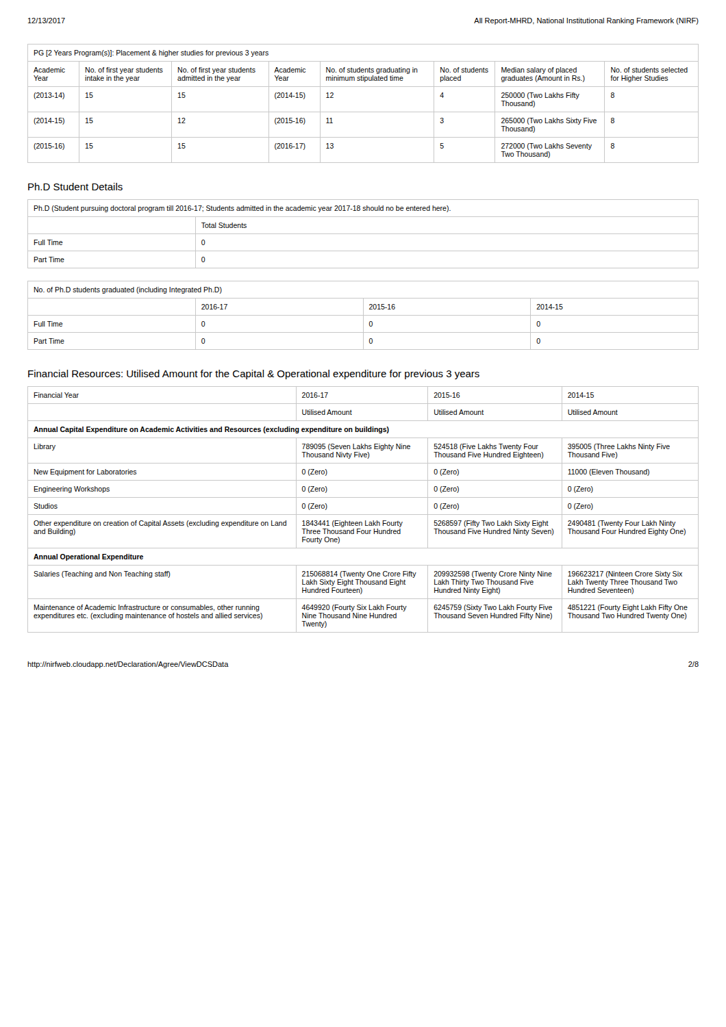12/13/2017 All Report-MHRD, National Institutional Ranking Framework (NIRF)
PG [2 Years Program(s)]: Placement & higher studies for previous 3 years
| Academic Year | No. of first year students intake in the year | No. of first year students admitted in the year | Academic Year | No. of students graduating in minimum stipulated time | No. of students placed | Median salary of placed graduates (Amount in Rs.) | No. of students selected for Higher Studies |
| --- | --- | --- | --- | --- | --- | --- | --- |
| (2013-14) | 15 | 15 | (2014-15) | 12 | 4 | 250000 (Two Lakhs Fifty Thousand) | 8 |
| (2014-15) | 15 | 12 | (2015-16) | 11 | 3 | 265000 (Two Lakhs Sixty Five Thousand) | 8 |
| (2015-16) | 15 | 15 | (2016-17) | 13 | 5 | 272000 (Two Lakhs Seventy Two Thousand) | 8 |
Ph.D Student Details
Ph.D (Student pursuing doctoral program till 2016-17; Students admitted in the academic year 2017-18 should no be entered here).
| | Total Students |
| Full Time | 0 |
| Part Time | 0 |
No. of Ph.D students graduated (including Integrated Ph.D)
| | 2016-17 | 2015-16 | 2014-15 |
| --- | --- | --- | --- |
| Full Time | 0 | 0 | 0 |
| Part Time | 0 | 0 | 0 |
Financial Resources: Utilised Amount for the Capital & Operational expenditure for previous 3 years
| Financial Year | 2016-17 | 2015-16 | 2014-15 |
| | Utilised Amount | Utilised Amount | Utilised Amount |
| Annual Capital Expenditure on Academic Activities and Resources (excluding expenditure on buildings) |
| Library | 789095 (Seven Lakhs Eighty Nine Thousand Nivty Five) | 524518 (Five Lakhs Twenty Four Thousand Five Hundred Eighteen) | 395005 (Three Lakhs Ninty Five Thousand Five) |
| New Equipment for Laboratories | 0 (Zero) | 0 (Zero) | 11000 (Eleven Thousand) |
| Engineering Workshops | 0 (Zero) | 0 (Zero) | 0 (Zero) |
| Studios | 0 (Zero) | 0 (Zero) | 0 (Zero) |
| Other expenditure on creation of Capital Assets (excluding expenditure on Land and Building) | 1843441 (Eighteen Lakh Fourty Three Thousand Four Hundred Fourty One) | 5268597 (Fifty Two Lakh Sixty Eight Thousand Five Hundred Ninty Seven) | 2490481 (Twenty Four Lakh Ninty Thousand Four Hundred Eighty One) |
| Annual Operational Expenditure |
| Salaries (Teaching and Non Teaching staff) | 215068814 (Twenty One Crore Fifty Lakh Sixty Eight Thousand Eight Hundred Fourteen) | 209932598 (Twenty Crore Ninty Nine Lakh Thirty Two Thousand Five Hundred Ninty Eight) | 196623217 (Ninteen Crore Sixty Six Lakh Twenty Three Thousand Two Hundred Seventeen) |
| Maintenance of Academic Infrastructure or consumables, other running expenditures etc. (excluding maintenance of hostels and allied services) | 4649920 (Fourty Six Lakh Fourty Nine Thousand Nine Hundred Twenty) | 6245759 (Sixty Two Lakh Fourty Five Thousand Seven Hundred Fifty Nine) | 4851221 (Fourty Eight Lakh Fifty One Thousand Two Hundred Twenty One) |
http://nirfweb.cloudapp.net/Declaration/Agree/ViewDCSData 2/8